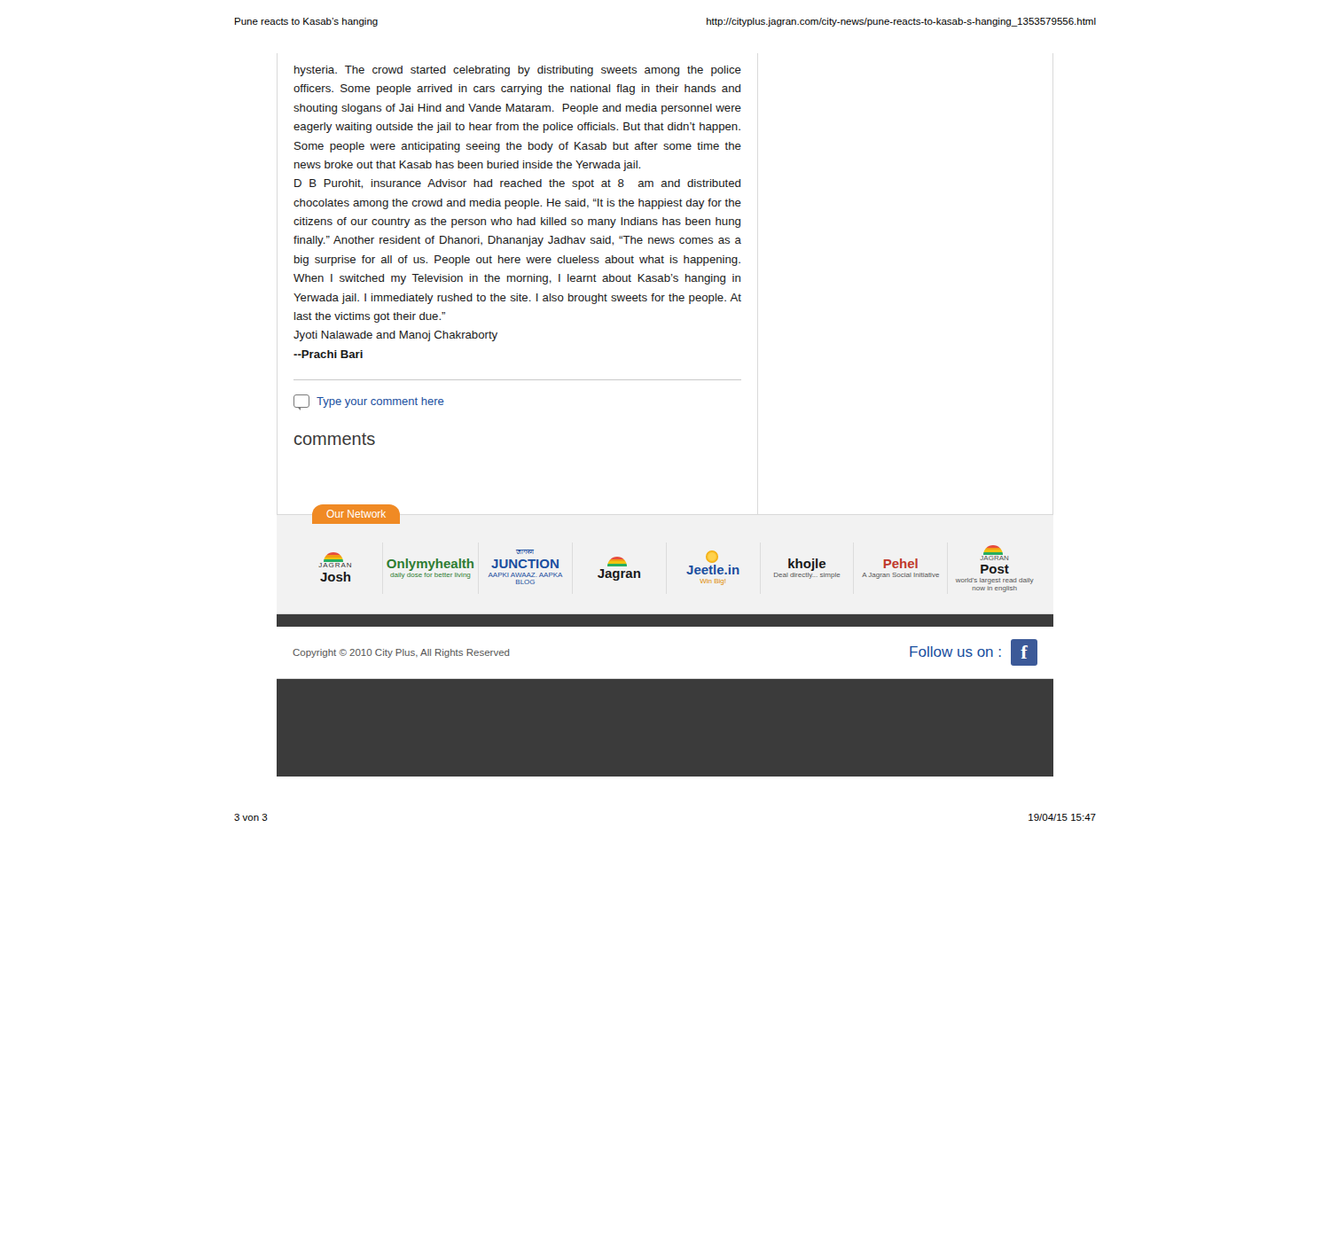Pune reacts to Kasab’s hanging
http://cityplus.jagran.com/city-news/pune-reacts-to-kasab-s-hanging_1353579556.html
hysteria. The crowd started celebrating by distributing sweets among the police officers. Some people arrived in cars carrying the national flag in their hands and shouting slogans of Jai Hind and Vande Mataram. People and media personnel were eagerly waiting outside the jail to hear from the police officials. But that didn’t happen. Some people were anticipating seeing the body of Kasab but after some time the news broke out that Kasab has been buried inside the Yerwada jail.
D B Purohit, insurance Advisor had reached the spot at 8 am and distributed chocolates among the crowd and media people. He said, “It is the happiest day for the citizens of our country as the person who had killed so many Indians has been hung finally.” Another resident of Dhanori, Dhananjay Jadhav said, “The news comes as a big surprise for all of us. People out here were clueless about what is happening. When I switched my Television in the morning, I learnt about Kasab’s hanging in Yerwada jail. I immediately rushed to the site. I also brought sweets for the people. At last the victims got their due.”
Jyoti Nalawade and Manoj Chakraborty
--Prachi Bari
Type your comment here
comments
Our Network
JAGRAN
Josh
Onlymyhealth
daily dose for better living
जागरण
JUNCTION
AAPKI AWAAZ. AAPKA BLOG
Jagran
Jeetle.in
Win Big!
khojle
Deal directly... simple
Pehel
A Jagran Social Initiative
JAGRAN
Post
world's largest read daily now in english
Copyright © 2010 City Plus, All Rights Reserved
Follow us on : f
3 von 3
19/04/15 15:47